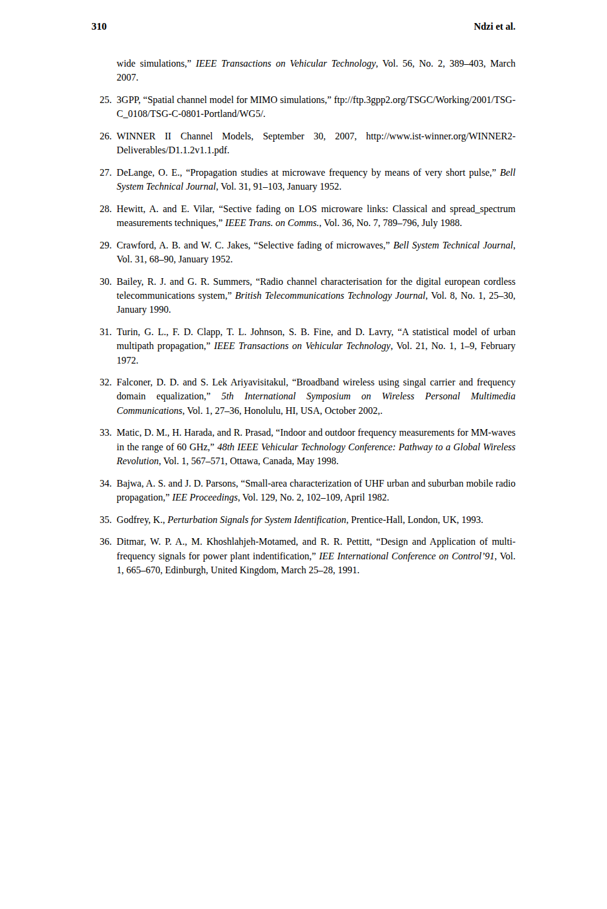310 Ndzi et al.
wide simulations,” IEEE Transactions on Vehicular Technology, Vol. 56, No. 2, 389–403, March 2007.
25. 3GPP, “Spatial channel model for MIMO simulations,” ftp://ftp.3gpp2.org/TSGC/Working/2001/TSG-C_0108/TSG-C-0801-Portland/WG5/.
26. WINNER II Channel Models, September 30, 2007, http://www.ist-winner.org/WINNER2-Deliverables/D1.1.2v1.1.pdf.
27. DeLange, O. E., “Propagation studies at microwave frequency by means of very short pulse,” Bell System Technical Journal, Vol. 31, 91–103, January 1952.
28. Hewitt, A. and E. Vilar, “Sective fading on LOS microware links: Classical and spread_spectrum measurements techniques,” IEEE Trans. on Comms., Vol. 36, No. 7, 789–796, July 1988.
29. Crawford, A. B. and W. C. Jakes, “Selective fading of microwaves,” Bell System Technical Journal, Vol. 31, 68–90, January 1952.
30. Bailey, R. J. and G. R. Summers, “Radio channel characterisation for the digital european cordless telecommunications system,” British Telecommunications Technology Journal, Vol. 8, No. 1, 25–30, January 1990.
31. Turin, G. L., F. D. Clapp, T. L. Johnson, S. B. Fine, and D. Lavry, “A statistical model of urban multipath propagation,” IEEE Transactions on Vehicular Technology, Vol. 21, No. 1, 1–9, February 1972.
32. Falconer, D. D. and S. Lek Ariyavisitakul, “Broadband wireless using singal carrier and frequency domain equalization,” 5th International Symposium on Wireless Personal Multimedia Communications, Vol. 1, 27–36, Honolulu, HI, USA, October 2002,.
33. Matic, D. M., H. Harada, and R. Prasad, “Indoor and outdoor frequency measurements for MM-waves in the range of 60 GHz,” 48th IEEE Vehicular Technology Conference: Pathway to a Global Wireless Revolution, Vol. 1, 567–571, Ottawa, Canada, May 1998.
34. Bajwa, A. S. and J. D. Parsons, “Small-area characterization of UHF urban and suburban mobile radio propagation,” IEE Proceedings, Vol. 129, No. 2, 102–109, April 1982.
35. Godfrey, K., Perturbation Signals for System Identification, Prentice-Hall, London, UK, 1993.
36. Ditmar, W. P. A., M. Khoshlahjeh-Motamed, and R. R. Pettitt, “Design and Application of multi-frequency signals for power plant indentification,” IEE International Conference on Control’91, Vol. 1, 665–670, Edinburgh, United Kingdom, March 25–28, 1991.